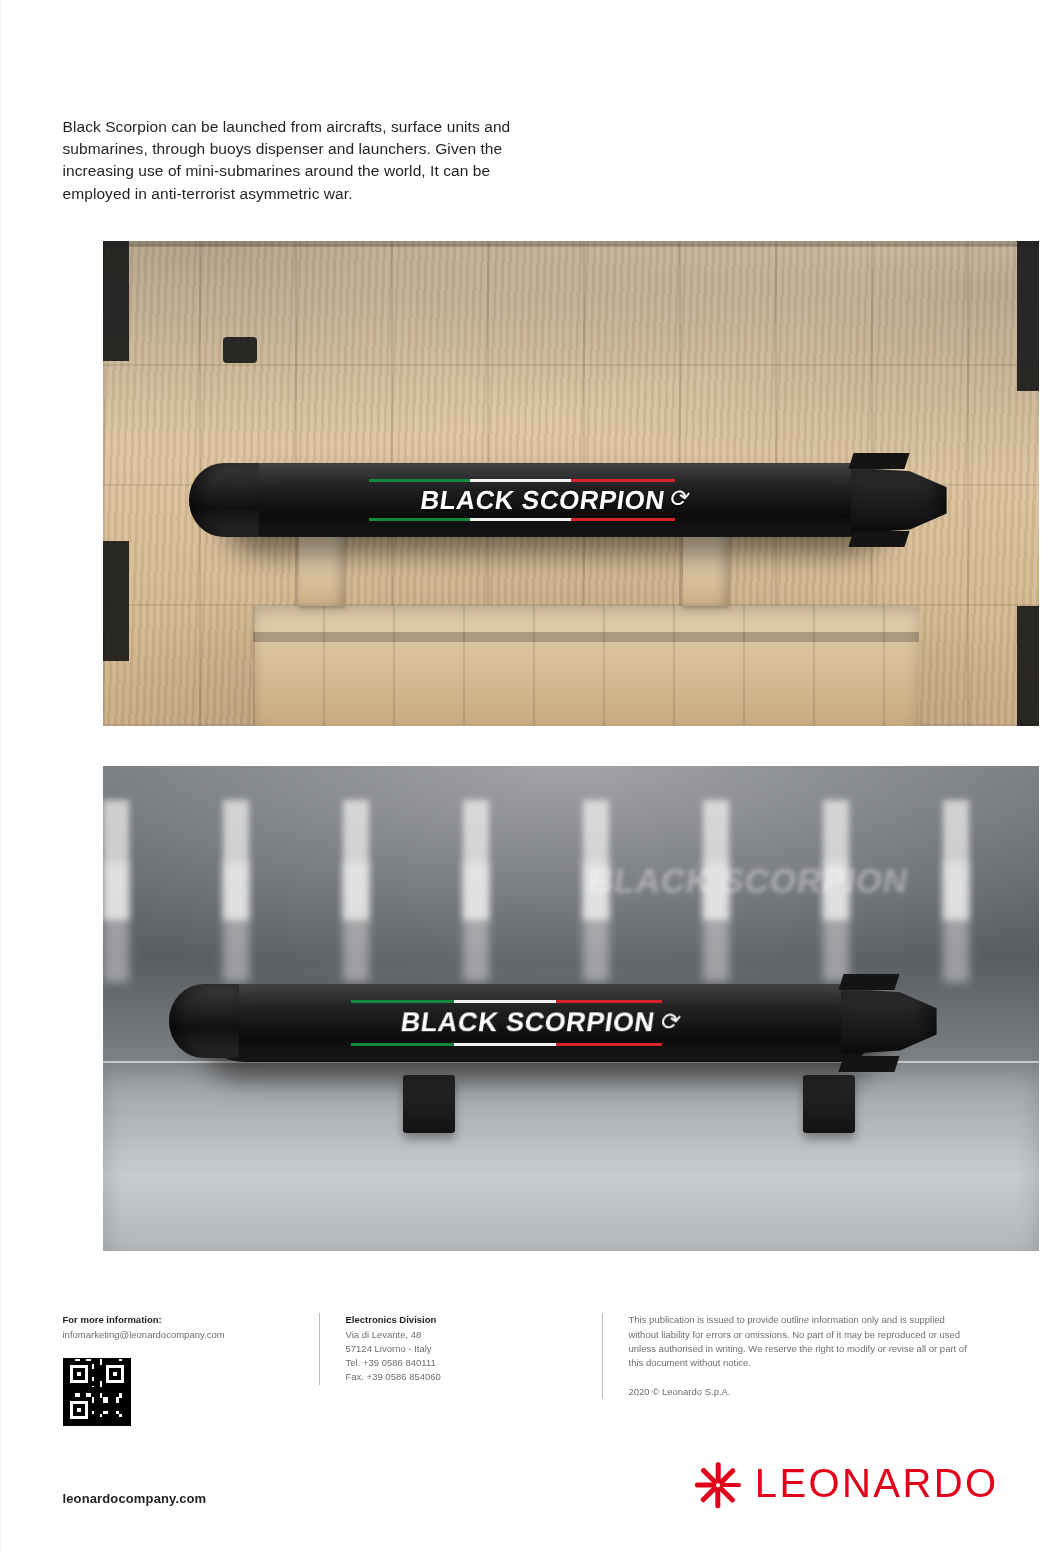Black Scorpion can be launched from aircrafts, surface units and submarines, through buoys dispenser and launchers. Given the increasing use of mini-submarines around the world, It can be employed in anti-terrorist asymmetric war.
BLACK SCORPION⟳
BLACK SCORPION
BLACK SCORPION⟳
For more information:
infomarketing@leonardocompany.com
Electronics Division
Via di Levante, 48
57124 Livorno - Italy
Tel. +39 0586 840111
Fax. +39 0586 854060
This publication is issued to provide outline information only and is supplied without liability for errors or omissions. No part of it may be reproduced or used unless authorised in writing. We reserve the right to modify or revise all or part of this document without notice.
2020 © Leonardo S.p.A.
leonardocompany.com
LEONARDO